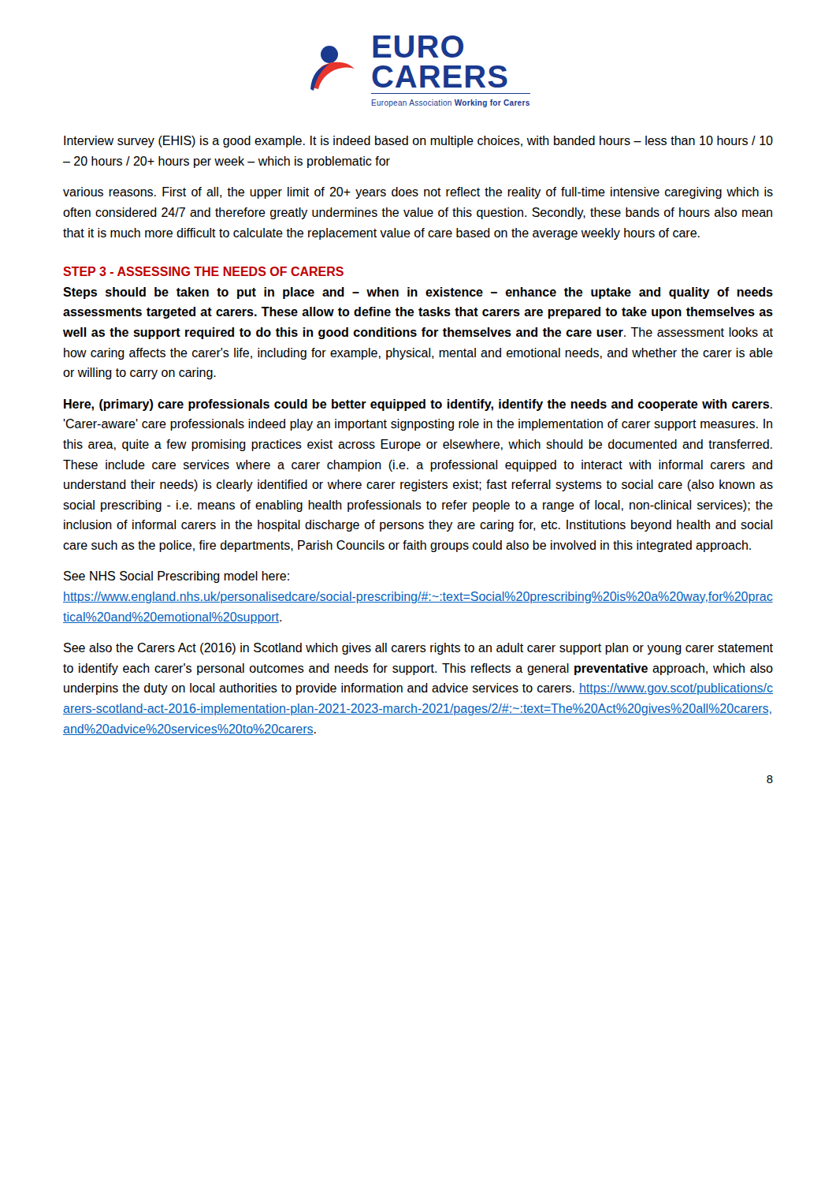EURO
CARERS
European Association Working for Carers
Interview survey (EHIS) is a good example. It is indeed based on multiple choices, with banded hours – less than 10 hours / 10 – 20 hours / 20+ hours per week – which is problematic for
various reasons. First of all, the upper limit of 20+ years does not reflect the reality of full-time intensive caregiving which is often considered 24/7 and therefore greatly undermines the value of this question. Secondly, these bands of hours also mean that it is much more difficult to calculate the replacement value of care based on the average weekly hours of care.
Step 3 - Assessing the needs of carers
Steps should be taken to put in place and – when in existence – enhance the uptake and quality of needs assessments targeted at carers. These allow to define the tasks that carers are prepared to take upon themselves as well as the support required to do this in good conditions for themselves and the care user. The assessment looks at how caring affects the carer's life, including for example, physical, mental and emotional needs, and whether the carer is able or willing to carry on caring.
Here, (primary) care professionals could be better equipped to identify, identify the needs and cooperate with carers. 'Carer-aware' care professionals indeed play an important signposting role in the implementation of carer support measures. In this area, quite a few promising practices exist across Europe or elsewhere, which should be documented and transferred. These include care services where a carer champion (i.e. a professional equipped to interact with informal carers and understand their needs) is clearly identified or where carer registers exist; fast referral systems to social care (also known as social prescribing - i.e. means of enabling health professionals to refer people to a range of local, non-clinical services); the inclusion of informal carers in the hospital discharge of persons they are caring for, etc. Institutions beyond health and social care such as the police, fire departments, Parish Councils or faith groups could also be involved in this integrated approach.
See NHS Social Prescribing model here:
https://www.england.nhs.uk/personalisedcare/social-prescribing/#:~:text=Social%20prescribing%20is%20a%20way,for%20practical%20and%20emotional%20support.
See also the Carers Act (2016) in Scotland which gives all carers rights to an adult carer support plan or young carer statement to identify each carer's personal outcomes and needs for support. This reflects a general preventative approach, which also underpins the duty on local authorities to provide information and advice services to carers. https://www.gov.scot/publications/carers-scotland-act-2016-implementation-plan-2021-2023-march-2021/pages/2/#:~:text=The%20Act%20gives%20all%20carers,and%20advice%20services%20to%20carers.
8